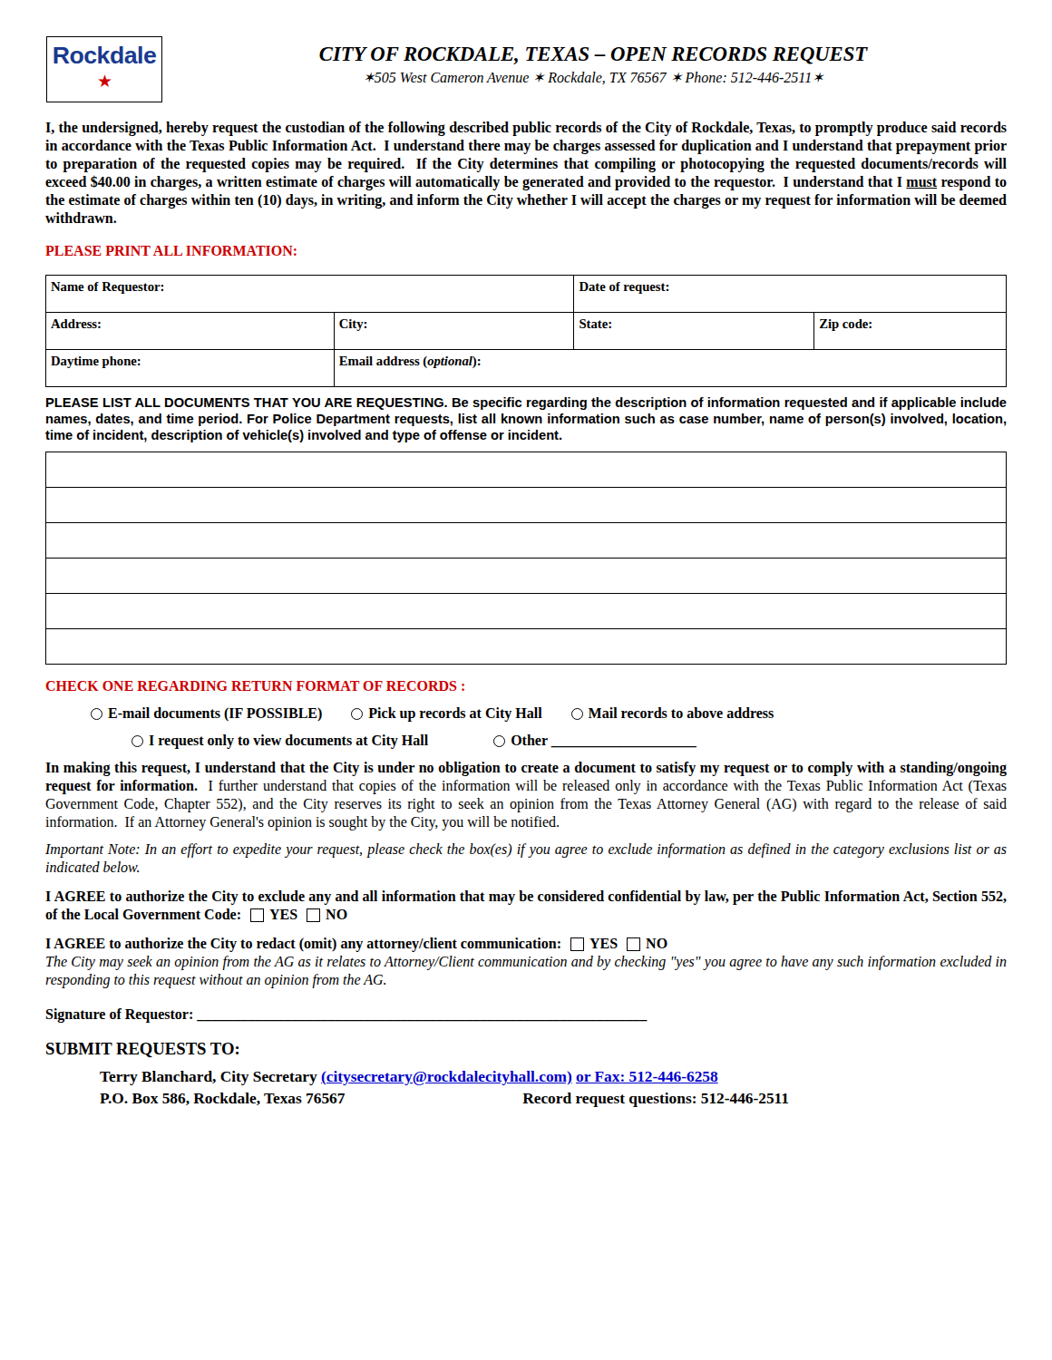Rockdale
★
CITY OF ROCKDALE, TEXAS – OPEN RECORDS REQUEST
✶505 West Cameron Avenue ✶ Rockdale, TX 76567 ✶ Phone: 512-446-2511✶
I, the undersigned, hereby request the custodian of the following described public records of the City of Rockdale, Texas, to promptly produce said records in accordance with the Texas Public Information Act. I understand there may be charges assessed for duplication and I understand that prepayment prior to preparation of the requested copies may be required. If the City determines that compiling or photocopying the requested documents/records will exceed $40.00 in charges, a written estimate of charges will automatically be generated and provided to the requestor. I understand that I must respond to the estimate of charges within ten (10) days, in writing, and inform the City whether I will accept the charges or my request for information will be deemed withdrawn.
PLEASE PRINT ALL INFORMATION:
| Name of Requestor: | Date of request: |
| Address: | City: | State: | Zip code: |
| Daytime phone: | Email address ( optional ): |
PLEASE LIST ALL DOCUMENTS THAT YOU ARE REQUESTING. Be specific regarding the description of information requested and if applicable include names, dates, and time period. For Police Department requests, list all known information such as case number, name of person(s) involved, location, time of incident, description of vehicle(s) involved and type of offense or incident.
CHECK ONE REGARDING RETURN FORMAT OF RECORDS :
E-mail documents (IF POSSIBLE) Pick up records at City Hall Mail records to above address
I request only to view documents at City Hall Other ____________________
In making this request, I understand that the City is under no obligation to create a document to satisfy my request or to comply with a standing/ongoing request for information. I further understand that copies of the information will be released only in accordance with the Texas Public Information Act (Texas Government Code, Chapter 552), and the City reserves its right to seek an opinion from the Texas Attorney General (AG) with regard to the release of said information. If an Attorney General's opinion is sought by the City, you will be notified.
Important Note: In an effort to expedite your request, please check the box(es) if you agree to exclude information as defined in the category exclusions list or as indicated below.
I AGREE to authorize the City to exclude any and all information that may be considered confidential by law, per the Public Information Act, Section 552, of the Local Government Code: YES NO
I AGREE to authorize the City to redact (omit) any attorney/client communication: YES NO
The City may seek an opinion from the AG as it relates to Attorney/Client communication and by checking "yes" you agree to have any such information excluded in responding to this request without an opinion from the AG.
Signature of Requestor: ______________________________________________________________
SUBMIT REQUESTS TO:
Terry Blanchard, City Secretary (citysecretary@rockdalecityhall.com) or Fax: 512-446-6258
P.O. Box 586, Rockdale, Texas 76567 Record request questions: 512-446-2511